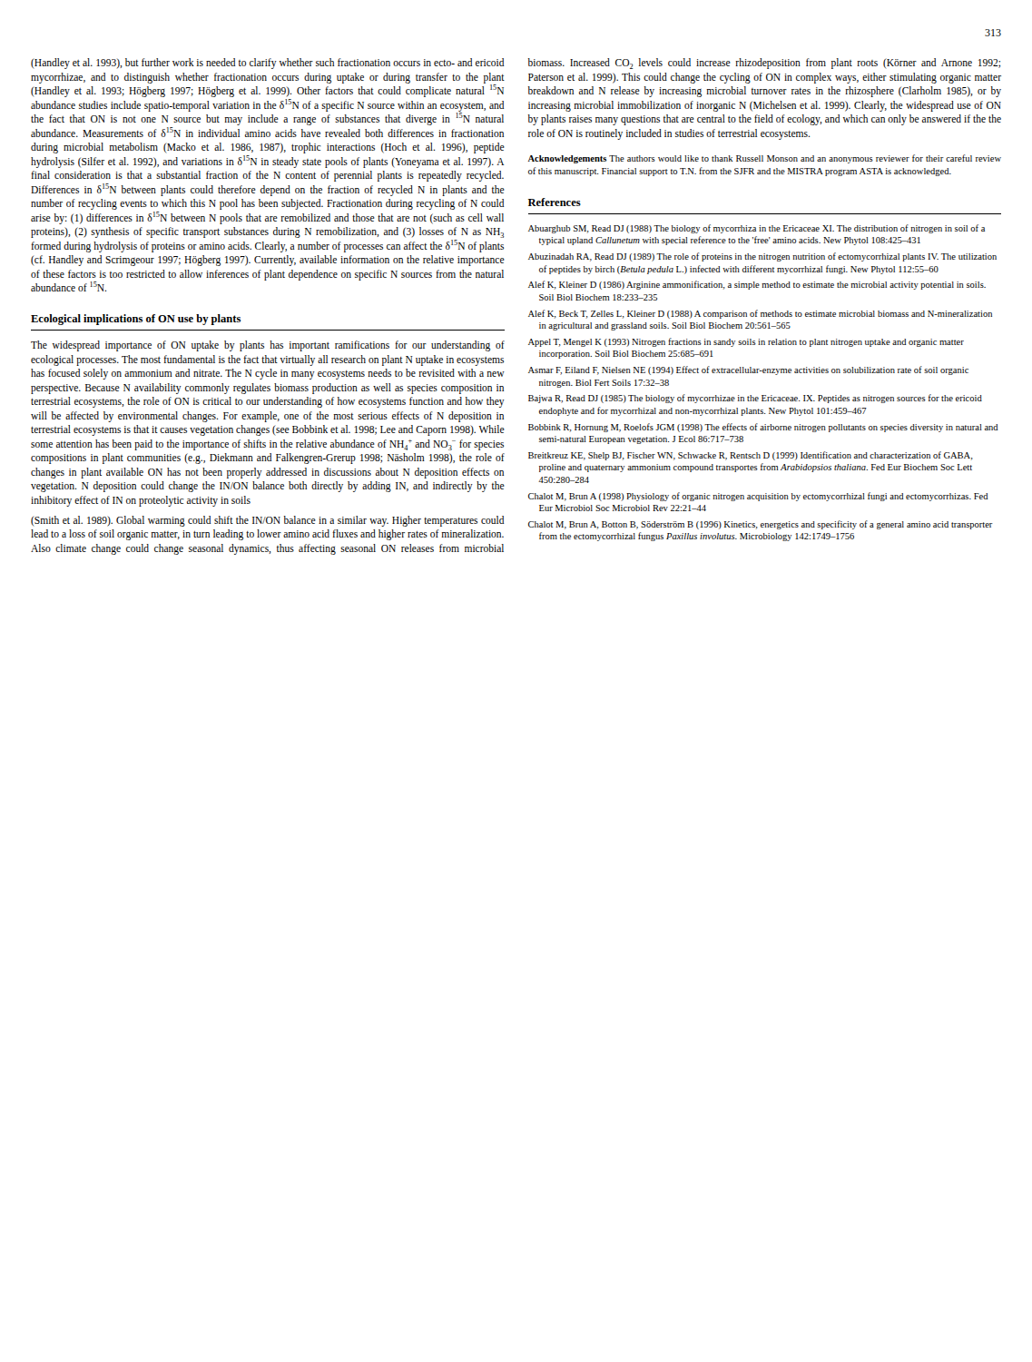313
(Handley et al. 1993), but further work is needed to clarify whether such fractionation occurs in ecto- and ericoid mycorrhizae, and to distinguish whether fractionation occurs during uptake or during transfer to the plant (Handley et al. 1993; Högberg 1997; Högberg et al. 1999). Other factors that could complicate natural 15N abundance studies include spatio-temporal variation in the δ15N of a specific N source within an ecosystem, and the fact that ON is not one N source but may include a range of substances that diverge in 15N natural abundance. Measurements of δ15N in individual amino acids have revealed both differences in fractionation during microbial metabolism (Macko et al. 1986, 1987), trophic interactions (Hoch et al. 1996), peptide hydrolysis (Silfer et al. 1992), and variations in δ15N in steady state pools of plants (Yoneyama et al. 1997). A final consideration is that a substantial fraction of the N content of perennial plants is repeatedly recycled. Differences in δ15N between plants could therefore depend on the fraction of recycled N in plants and the number of recycling events to which this N pool has been subjected. Fractionation during recycling of N could arise by: (1) differences in δ15N between N pools that are remobilized and those that are not (such as cell wall proteins), (2) synthesis of specific transport substances during N remobilization, and (3) losses of N as NH3 formed during hydrolysis of proteins or amino acids. Clearly, a number of processes can affect the δ15N of plants (cf. Handley and Scrimgeour 1997; Högberg 1997). Currently, available information on the relative importance of these factors is too restricted to allow inferences of plant dependence on specific N sources from the natural abundance of 15N.
Ecological implications of ON use by plants
The widespread importance of ON uptake by plants has important ramifications for our understanding of ecological processes. The most fundamental is the fact that virtually all research on plant N uptake in ecosystems has focused solely on ammonium and nitrate. The N cycle in many ecosystems needs to be revisited with a new perspective. Because N availability commonly regulates biomass production as well as species composition in terrestrial ecosystems, the role of ON is critical to our understanding of how ecosystems function and how they will be affected by environmental changes. For example, one of the most serious effects of N deposition in terrestrial ecosystems is that it causes vegetation changes (see Bobbink et al. 1998; Lee and Caporn 1998). While some attention has been paid to the importance of shifts in the relative abundance of NH4+ and NO3− for species compositions in plant communities (e.g., Diekmann and Falkengren-Grerup 1998; Näsholm 1998), the role of changes in plant available ON has not been properly addressed in discussions about N deposition effects on vegetation. N deposition could change the IN/ON balance both directly by adding IN, and indirectly by the inhibitory effect of IN on proteolytic activity in soils
(Smith et al. 1989). Global warming could shift the IN/ON balance in a similar way. Higher temperatures could lead to a loss of soil organic matter, in turn leading to lower amino acid fluxes and higher rates of mineralization. Also climate change could change seasonal dynamics, thus affecting seasonal ON releases from microbial biomass. Increased CO2 levels could increase rhizodeposition from plant roots (Körner and Arnone 1992; Paterson et al. 1999). This could change the cycling of ON in complex ways, either stimulating organic matter breakdown and N release by increasing microbial turnover rates in the rhizosphere (Clarholm 1985), or by increasing microbial immobilization of inorganic N (Michelsen et al. 1999). Clearly, the widespread use of ON by plants raises many questions that are central to the field of ecology, and which can only be answered if the the role of ON is routinely included in studies of terrestrial ecosystems.
Acknowledgements The authors would like to thank Russell Monson and an anonymous reviewer for their careful review of this manuscript. Financial support to T.N. from the SJFR and the MISTRA program ASTA is acknowledged.
References
Abuarghub SM, Read DJ (1988) The biology of mycorrhiza in the Ericaceae XI. The distribution of nitrogen in soil of a typical upland Callunetum with special reference to the 'free' amino acids. New Phytol 108:425–431
Abuzinadah RA, Read DJ (1989) The role of proteins in the nitrogen nutrition of ectomycorrhizal plants IV. The utilization of peptides by birch (Betula pedula L.) infected with different mycorrhizal fungi. New Phytol 112:55–60
Alef K, Kleiner D (1986) Arginine ammonification, a simple method to estimate the microbial activity potential in soils. Soil Biol Biochem 18:233–235
Alef K, Beck T, Zelles L, Kleiner D (1988) A comparison of methods to estimate microbial biomass and N-mineralization in agricultural and grassland soils. Soil Biol Biochem 20:561–565
Appel T, Mengel K (1993) Nitrogen fractions in sandy soils in relation to plant nitrogen uptake and organic matter incorporation. Soil Biol Biochem 25:685–691
Asmar F, Eiland F, Nielsen NE (1994) Effect of extracellular-enzyme activities on solubilization rate of soil organic nitrogen. Biol Fert Soils 17:32–38
Bajwa R, Read DJ (1985) The biology of mycorrhizae in the Ericaceae. IX. Peptides as nitrogen sources for the ericoid endophyte and for mycorrhizal and non-mycorrhizal plants. New Phytol 101:459–467
Bobbink R, Hornung M, Roelofs JGM (1998) The effects of airborne nitrogen pollutants on species diversity in natural and semi-natural European vegetation. J Ecol 86:717–738
Breitkreuz KE, Shelp BJ, Fischer WN, Schwacke R, Rentsch D (1999) Identification and characterization of GABA, proline and quaternary ammonium compound transportes from Arabidopsios thaliana. Fed Eur Biochem Soc Lett 450:280–284
Chalot M, Brun A (1998) Physiology of organic nitrogen acquisition by ectomycorrhizal fungi and ectomycorrhizas. Fed Eur Microbiol Soc Microbiol Rev 22:21–44
Chalot M, Brun A, Botton B, Söderström B (1996) Kinetics, energetics and specificity of a general amino acid transporter from the ectomycorrhizal fungus Paxillus involutus. Microbiology 142:1749–1756